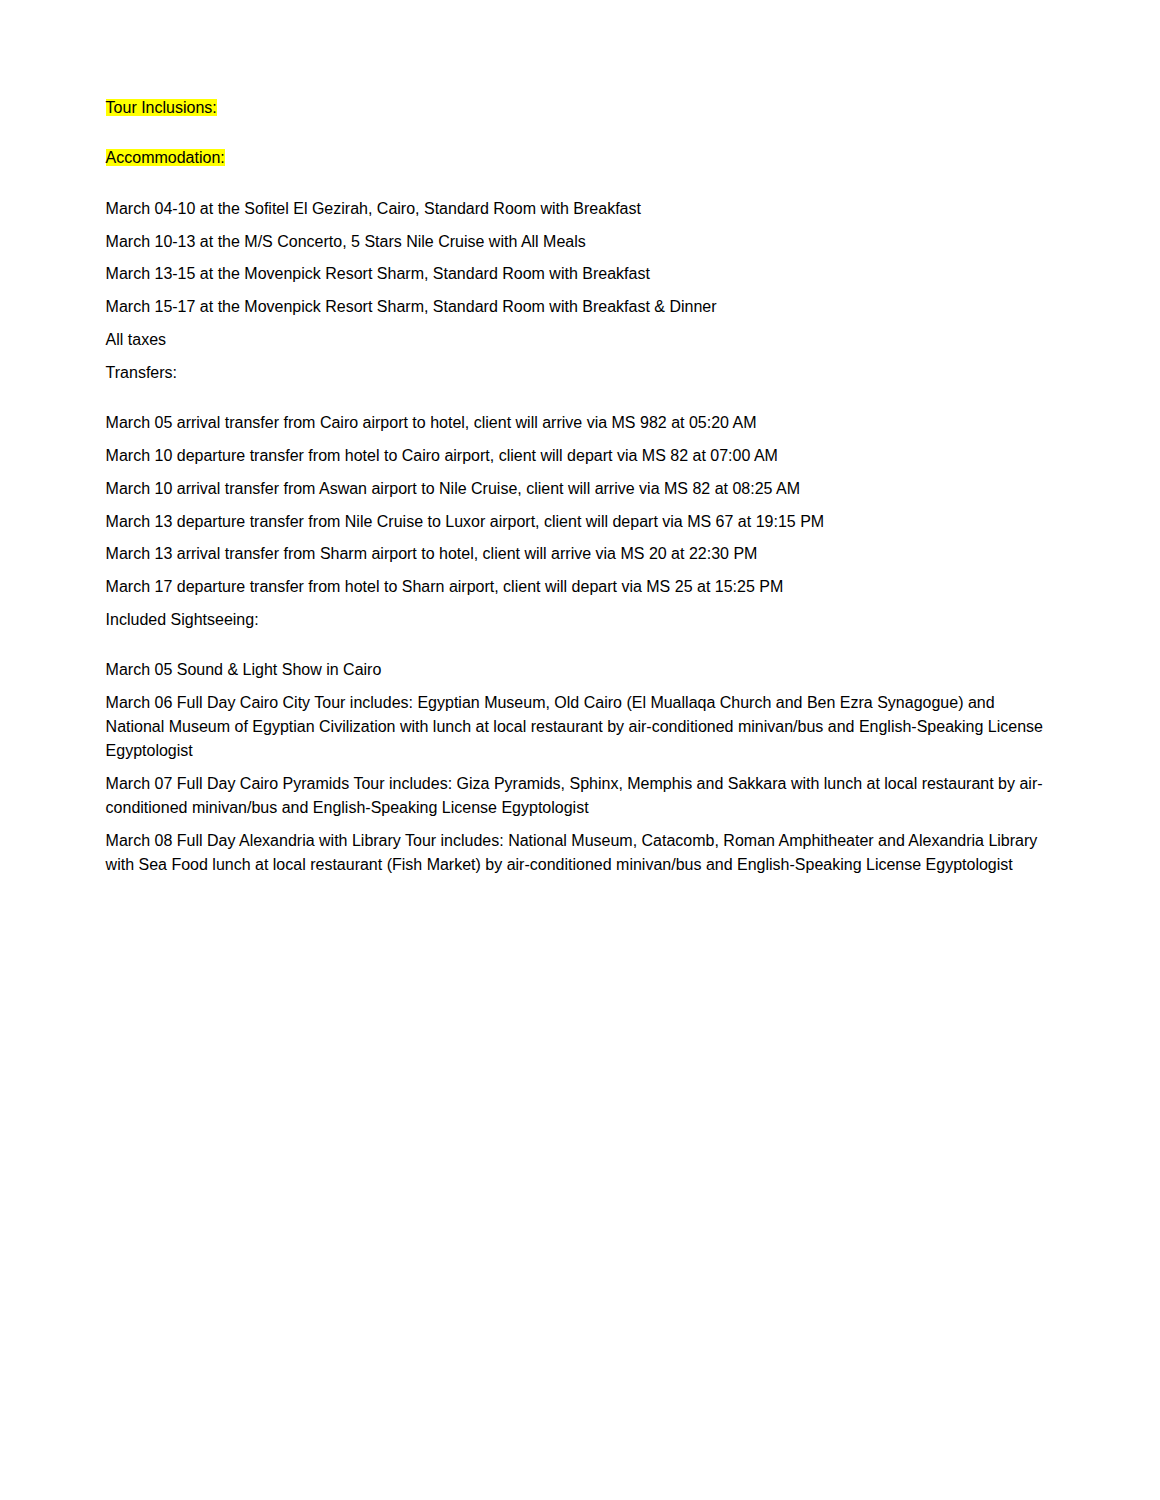Tour Inclusions:
Accommodation:
March 04-10 at the Sofitel El Gezirah, Cairo, Standard Room with Breakfast
March 10-13 at the M/S Concerto, 5 Stars Nile Cruise with All Meals
March 13-15 at the Movenpick Resort Sharm, Standard Room with Breakfast
March 15-17 at the Movenpick Resort Sharm, Standard Room with Breakfast & Dinner
All taxes
Transfers:
March 05 arrival transfer from Cairo airport to hotel, client will arrive via MS 982 at 05:20 AM
March 10 departure transfer from hotel to Cairo airport, client will depart via MS 82 at 07:00 AM
March 10 arrival transfer from Aswan airport to Nile Cruise, client will arrive via MS 82 at 08:25 AM
March 13 departure transfer from Nile Cruise to Luxor airport, client will depart via MS 67 at 19:15 PM
March 13 arrival transfer from Sharm airport to hotel, client will arrive via MS 20 at 22:30 PM
March 17 departure transfer from hotel to Sharn airport, client will depart via MS 25 at 15:25 PM
Included Sightseeing:
March 05 Sound & Light Show in Cairo
March 06 Full Day Cairo City Tour includes: Egyptian Museum, Old Cairo (El Muallaqa Church and Ben Ezra Synagogue) and National Museum of Egyptian Civilization with lunch at local restaurant by air-conditioned minivan/bus and English-Speaking License Egyptologist
March 07 Full Day Cairo Pyramids Tour includes: Giza Pyramids, Sphinx, Memphis and Sakkara with lunch at local restaurant by air-conditioned minivan/bus and English-Speaking License Egyptologist
March 08 Full Day Alexandria with Library Tour includes: National Museum, Catacomb, Roman Amphitheater and Alexandria Library with Sea Food lunch at local restaurant (Fish Market) by air-conditioned minivan/bus and English-Speaking License Egyptologist